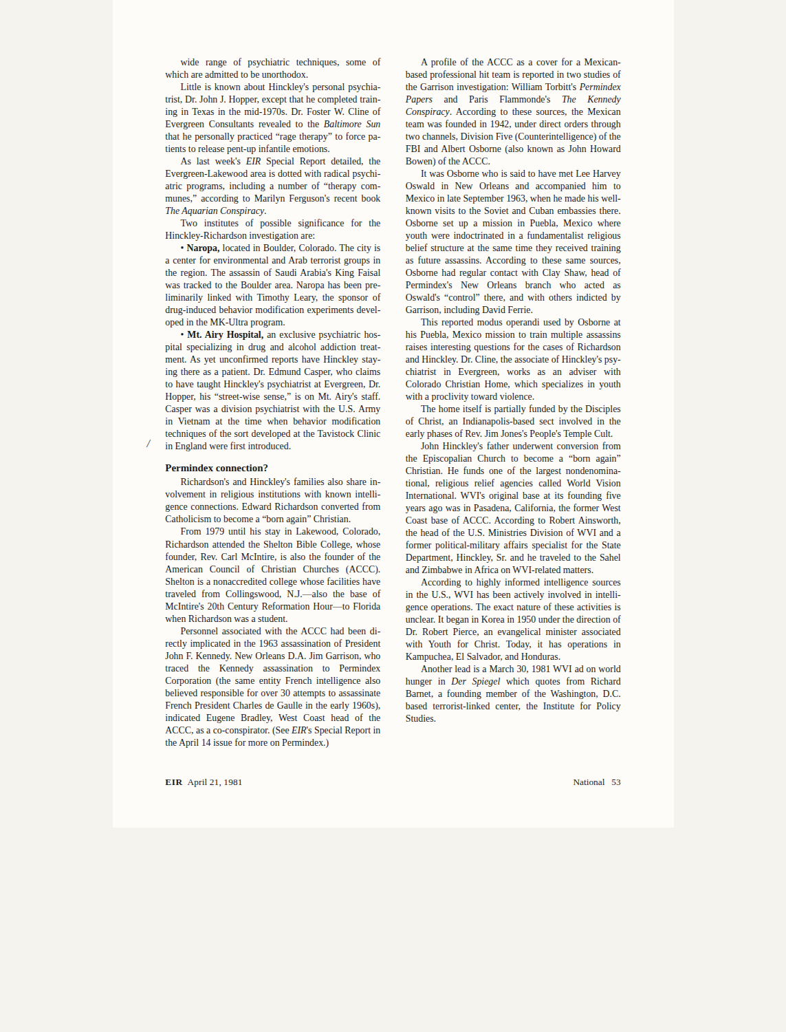/
wide range of psychiatric techniques, some of which are admitted to be unorthodox.
Little is known about Hinckley's personal psychiatrist, Dr. John J. Hopper, except that he completed training in Texas in the mid-1970s. Dr. Foster W. Cline of Evergreen Consultants revealed to the Baltimore Sun that he personally practiced “rage therapy” to force patients to release pent-up infantile emotions.
As last week's EIR Special Report detailed, the Evergreen-Lakewood area is dotted with radical psychiatric programs, including a number of “therapy communes,” according to Marilyn Ferguson's recent book The Aquarian Conspiracy.
Two institutes of possible significance for the Hinckley-Richardson investigation are:
Naropa, located in Boulder, Colorado. The city is a center for environmental and Arab terrorist groups in the region. The assassin of Saudi Arabia's King Faisal was tracked to the Boulder area. Naropa has been preliminarily linked with Timothy Leary, the sponsor of drug-induced behavior modification experiments developed in the MK-Ultra program.
Mt. Airy Hospital, an exclusive psychiatric hospital specializing in drug and alcohol addiction treatment. As yet unconfirmed reports have Hinckley staying there as a patient. Dr. Edmund Casper, who claims to have taught Hinckley's psychiatrist at Evergreen, Dr. Hopper, his “street-wise sense,” is on Mt. Airy's staff. Casper was a division psychiatrist with the U.S. Army in Vietnam at the time when behavior modification techniques of the sort developed at the Tavistock Clinic in England were first introduced.
Permindex connection?
Richardson's and Hinckley's families also share involvement in religious institutions with known intelligence connections. Edward Richardson converted from Catholicism to become a “born again” Christian.
From 1979 until his stay in Lakewood, Colorado, Richardson attended the Shelton Bible College, whose founder, Rev. Carl McIntire, is also the founder of the American Council of Christian Churches (ACCC). Shelton is a nonaccredited college whose facilities have traveled from Collingswood, N.J.—also the base of McIntire's 20th Century Reformation Hour—to Florida when Richardson was a student.
Personnel associated with the ACCC had been directly implicated in the 1963 assassination of President John F. Kennedy. New Orleans D.A. Jim Garrison, who traced the Kennedy assassination to Permindex Corporation (the same entity French intelligence also believed responsible for over 30 attempts to assassinate French President Charles de Gaulle in the early 1960s), indicated Eugene Bradley, West Coast head of the ACCC, as a co-conspirator. (See EIR's Special Report in the April 14 issue for more on Permindex.)
A profile of the ACCC as a cover for a Mexican-based professional hit team is reported in two studies of the Garrison investigation: William Torbitt's Permindex Papers and Paris Flammonde's The Kennedy Conspiracy. According to these sources, the Mexican team was founded in 1942, under direct orders through two channels, Division Five (Counterintelligence) of the FBI and Albert Osborne (also known as John Howard Bowen) of the ACCC.
It was Osborne who is said to have met Lee Harvey Oswald in New Orleans and accompanied him to Mexico in late September 1963, when he made his well-known visits to the Soviet and Cuban embassies there. Osborne set up a mission in Puebla, Mexico where youth were indoctrinated in a fundamentalist religious belief structure at the same time they received training as future assassins. According to these same sources, Osborne had regular contact with Clay Shaw, head of Permindex's New Orleans branch who acted as Oswald's “control” there, and with others indicted by Garrison, including David Ferrie.
This reported modus operandi used by Osborne at his Puebla, Mexico mission to train multiple assassins raises interesting questions for the cases of Richardson and Hinckley. Dr. Cline, the associate of Hinckley's psychiatrist in Evergreen, works as an adviser with Colorado Christian Home, which specializes in youth with a proclivity toward violence.
The home itself is partially funded by the Disciples of Christ, an Indianapolis-based sect involved in the early phases of Rev. Jim Jones's People's Temple Cult.
John Hinckley's father underwent conversion from the Episcopalian Church to become a “born again” Christian. He funds one of the largest nondenominational, religious relief agencies called World Vision International. WVI's original base at its founding five years ago was in Pasadena, California, the former West Coast base of ACCC. According to Robert Ainsworth, the head of the U.S. Ministries Division of WVI and a former political-military affairs specialist for the State Department, Hinckley, Sr. and he traveled to the Sahel and Zimbabwe in Africa on WVI-related matters.
According to highly informed intelligence sources in the U.S., WVI has been actively involved in intelligence operations. The exact nature of these activities is unclear. It began in Korea in 1950 under the direction of Dr. Robert Pierce, an evangelical minister associated with Youth for Christ. Today, it has operations in Kampuchea, El Salvador, and Honduras.
Another lead is a March 30, 1981 WVI ad on world hunger in Der Spiegel which quotes from Richard Barnet, a founding member of the Washington, D.C. based terrorist-linked center, the Institute for Policy Studies.
EIR April 21, 1981
National 53